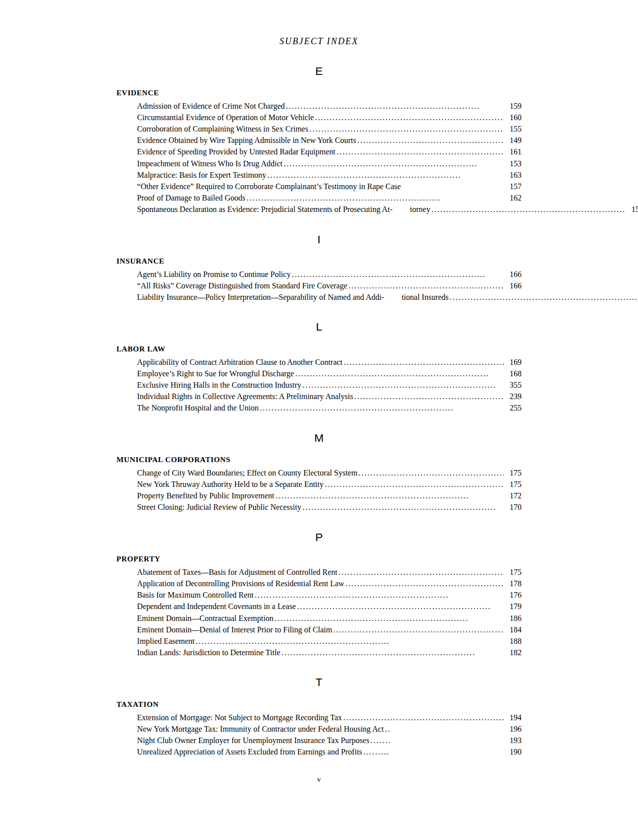SUBJECT INDEX
E
EVIDENCE
Admission of Evidence of Crime Not Charged.................................................................. 159
Circumstantial Evidence of Operation of Motor Vehicle.................................................................. 160
Corroboration of Complaining Witness in Sex Crimes.................................................................. 155
Evidence Obtained by Wire Tapping Admissible in New York Courts.................................................................. 149
Evidence of Speeding Provided by Untested Radar Equipment.................................................................. 161
Impeachment of Witness Who Is Drug Addict.................................................................. 153
Malpractice: Basis for Expert Testimony.................................................................. 163
“Other Evidence” Required to Corroborate Complainant’s Testimony in Rape Case 157
Proof of Damage to Bailed Goods.................................................................. 162
Spontaneous Declaration as Evidence: Prejudicial Statements of Prosecuting At- torney.................................................................. 151
I
INSURANCE
Agent’s Liability on Promise to Continue Policy.................................................................. 166
“All Risks” Coverage Distinguished from Standard Fire Coverage.................................................................. 166
Liability Insurance—Policy Interpretation—Separability of Named and Addi- tional Insureds.................................................................. 165
L
LABOR LAW
Applicability of Contract Arbitration Clause to Another Contract.................................................................. 169
Employee’s Right to Sue for Wrongful Discharge.................................................................. 168
Exclusive Hiring Halls in the Construction Industry.................................................................. 355
Individual Rights in Collective Agreements: A Preliminary Analysis.................................................................. 239
The Nonprofit Hospital and the Union.................................................................. 255
M
MUNICIPAL CORPORATIONS
Change of City Ward Boundaries; Effect on County Electoral System.................................................................. 175
New York Thruway Authority Held to be a Separate Entity.................................................................. 175
Property Benefited by Public Improvement.................................................................. 172
Street Closing: Judicial Review of Public Necessity.................................................................. 170
P
PROPERTY
Abatement of Taxes—Basis for Adjustment of Controlled Rent.................................................................. 175
Application of Decontrolling Provisions of Residential Rent Law.................................................................. 178
Basis for Maximum Controlled Rent.................................................................. 176
Dependent and Independent Covenants in a Lease.................................................................. 179
Eminent Domain—Contractual Exemption.................................................................. 186
Eminent Domain—Denial of Interest Prior to Filing of Claim.................................................................. 184
Implied Easement.................................................................. 188
Indian Lands: Jurisdiction to Determine Title.................................................................. 182
T
TAXATION
Extension of Mortgage: Not Subject to Mortgage Recording Tax.................................................................. 194
New York Mortgage Tax: Immunity of Contractor under Federal Housing Act.. 196
Night Club Owner Employer for Unemployment Insurance Tax Purposes....... 193
Unrealized Appreciation of Assets Excluded from Earnings and Profits......... 190
v